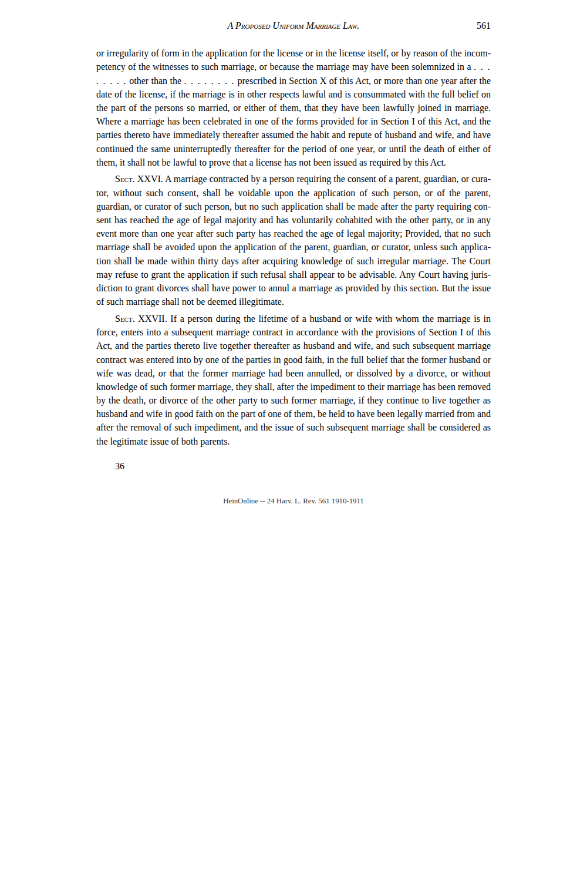A Proposed Uniform Marriage Law. 561
or irregularity of form in the application for the license or in the license itself, or by reason of the incompetency of the witnesses to such marriage, or because the marriage may have been solemnized in a . . . . . . . . other than the . . . . . . . . prescribed in Section X of this Act, or more than one year after the date of the license, if the marriage is in other respects lawful and is consummated with the full belief on the part of the persons so married, or either of them, that they have been lawfully joined in marriage. Where a marriage has been celebrated in one of the forms provided for in Section I of this Act, and the parties thereto have immediately thereafter assumed the habit and repute of husband and wife, and have continued the same uninterruptedly thereafter for the period of one year, or until the death of either of them, it shall not be lawful to prove that a license has not been issued as required by this Act.
Sect. XXVI. A marriage contracted by a person requiring the consent of a parent, guardian, or curator, without such consent, shall be voidable upon the application of such person, or of the parent, guardian, or curator of such person, but no such application shall be made after the party requiring consent has reached the age of legal majority and has voluntarily cohabited with the other party, or in any event more than one year after such party has reached the age of legal majority; Provided, that no such marriage shall be avoided upon the application of the parent, guardian, or curator, unless such application shall be made within thirty days after acquiring knowledge of such irregular marriage. The Court may refuse to grant the application if such refusal shall appear to be advisable. Any Court having jurisdiction to grant divorces shall have power to annul a marriage as provided by this section. But the issue of such marriage shall not be deemed illegitimate.
Sect. XXVII. If a person during the lifetime of a husband or wife with whom the marriage is in force, enters into a subsequent marriage contract in accordance with the provisions of Section I of this Act, and the parties thereto live together thereafter as husband and wife, and such subsequent marriage contract was entered into by one of the parties in good faith, in the full belief that the former husband or wife was dead, or that the former marriage had been annulled, or dissolved by a divorce, or without knowledge of such former marriage, they shall, after the impediment to their marriage has been removed by the death, or divorce of the other party to such former marriage, if they continue to live together as husband and wife in good faith on the part of one of them, be held to have been legally married from and after the removal of such impediment, and the issue of such subsequent marriage shall be considered as the legitimate issue of both parents.
36
HeinOnline -- 24 Harv. L. Rev. 561 1910-1911